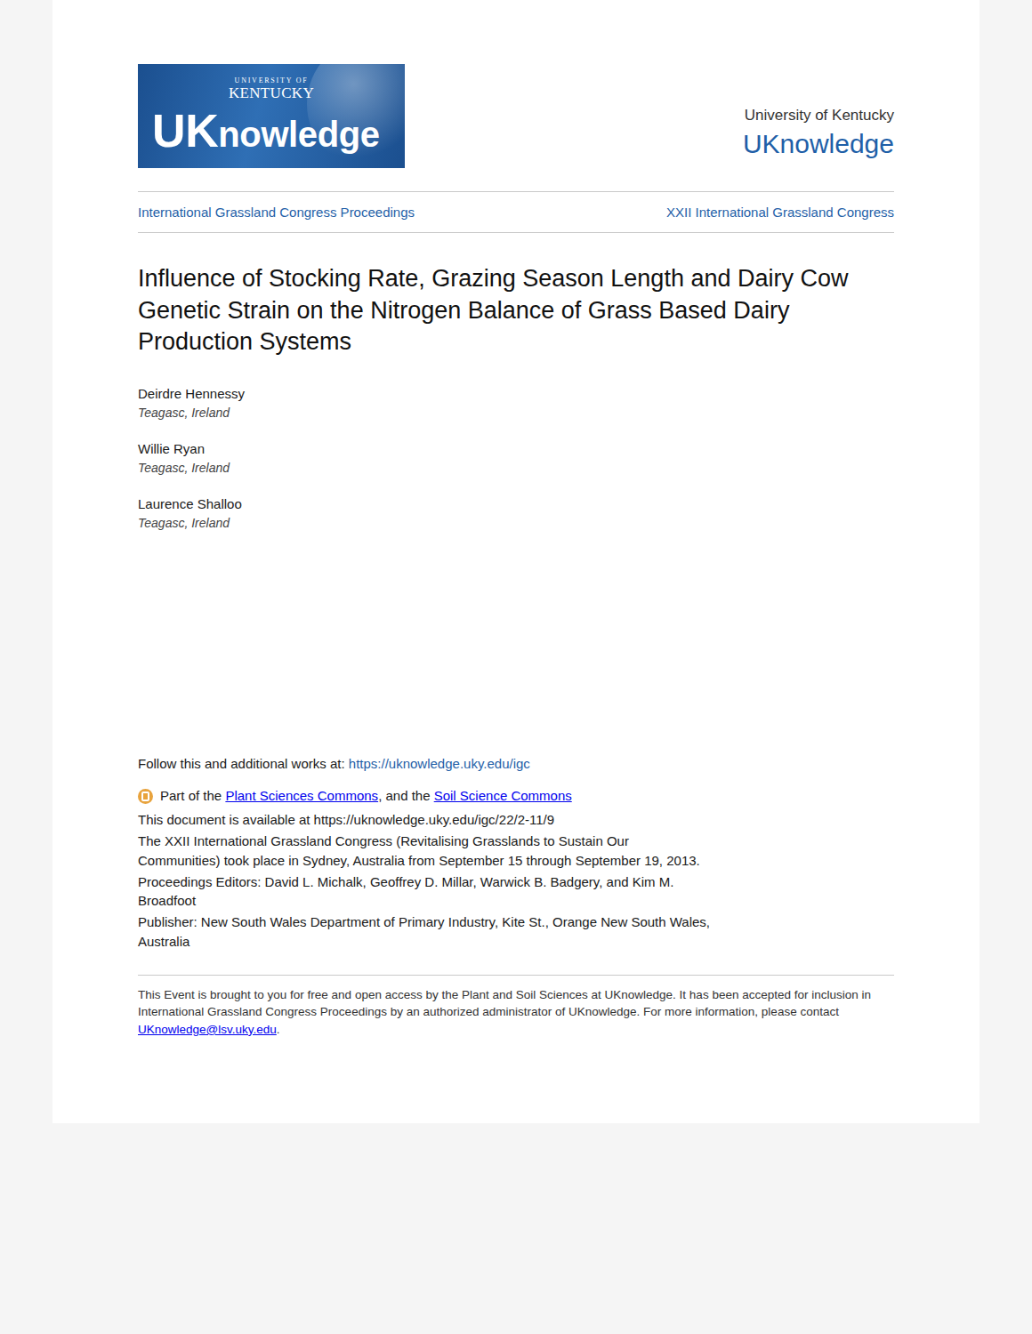UNIVERSITY OF KENTUCKY
UKnowledge
University of Kentucky
UKnowledge
International Grassland Congress Proceedings
XXII International Grassland Congress
Influence of Stocking Rate, Grazing Season Length and Dairy Cow Genetic Strain on the Nitrogen Balance of Grass Based Dairy Production Systems
Deirdre Hennessy Teagasc, Ireland
Willie Ryan Teagasc, Ireland
Laurence Shalloo Teagasc, Ireland
Follow this and additional works at: https://uknowledge.uky.edu/igc
Part of the Plant Sciences Commons, and the Soil Science Commons
This document is available at https://uknowledge.uky.edu/igc/22/2-11/9
The XXII International Grassland Congress (Revitalising Grasslands to Sustain Our
Communities) took place in Sydney, Australia from September 15 through September 19, 2013.
Proceedings Editors: David L. Michalk, Geoffrey D. Millar, Warwick B. Badgery, and Kim M.
Broadfoot
Publisher: New South Wales Department of Primary Industry, Kite St., Orange New South Wales,
Australia
This Event is brought to you for free and open access by the Plant and Soil Sciences at UKnowledge. It has been accepted for inclusion in International Grassland Congress Proceedings by an authorized administrator of UKnowledge. For more information, please contact UKnowledge@lsv.uky.edu.